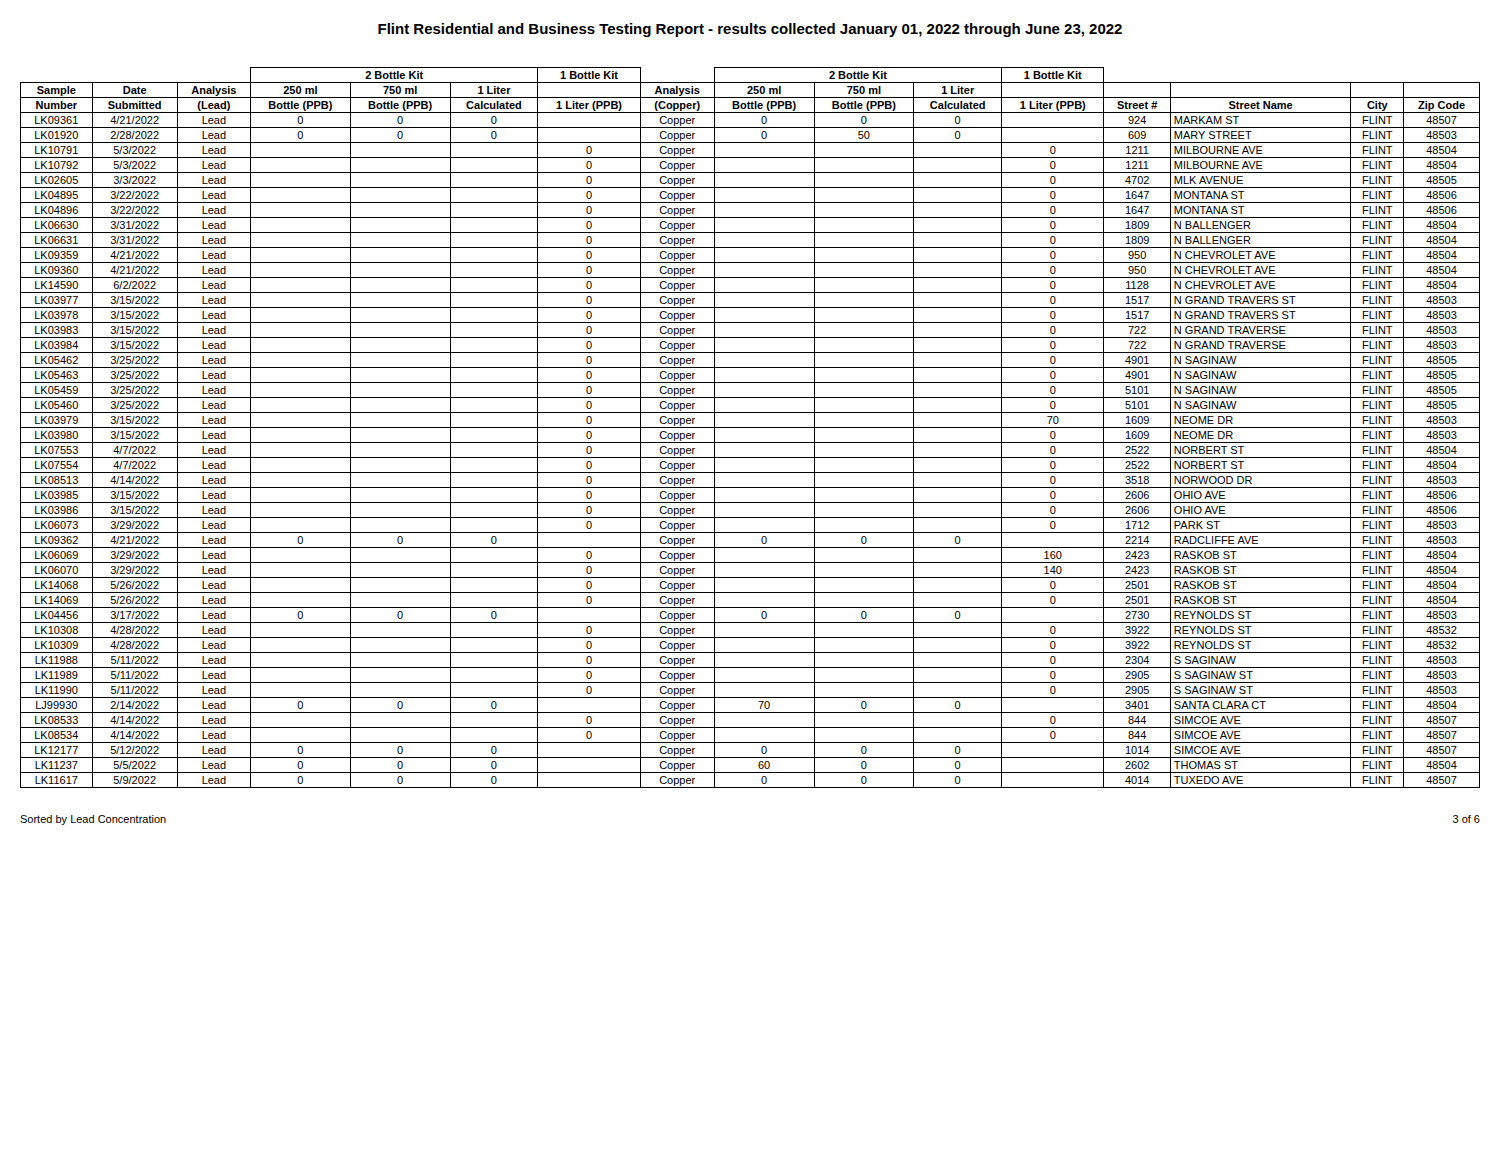Flint Residential and Business Testing Report - results collected January 01, 2022 through June 23, 2022
| | | | 2 Bottle Kit | 1 Bottle Kit | | 2 Bottle Kit | 1 Bottle Kit | | | | |
| --- | --- | --- | --- | --- | --- | --- | --- | --- | --- | --- | --- |
| Sample | Date | Analysis | 250 ml | 750 ml | 1 Liter | | Analysis | 250 ml | 750 ml | 1 Liter | | | | | |
| Number | Submitted | (Lead) | Bottle (PPB) | Bottle (PPB) | Calculated | 1 Liter (PPB) | (Copper) | Bottle (PPB) | Bottle (PPB) | Calculated | 1 Liter (PPB) | Street # | Street Name | City | Zip Code |
| LK09361 | 4/21/2022 | Lead | 0 | 0 | 0 | | Copper | 0 | 0 | 0 | | 924 | MARKAM ST | FLINT | 48507 |
| LK01920 | 2/28/2022 | Lead | 0 | 0 | 0 | | Copper | 0 | 50 | 0 | | 609 | MARY STREET | FLINT | 48503 |
| LK10791 | 5/3/2022 | Lead | | | | 0 | Copper | | | | 0 | 1211 | MILBOURNE AVE | FLINT | 48504 |
| LK10792 | 5/3/2022 | Lead | | | | 0 | Copper | | | | 0 | 1211 | MILBOURNE AVE | FLINT | 48504 |
| LK02605 | 3/3/2022 | Lead | | | | 0 | Copper | | | | 0 | 4702 | MLK AVENUE | FLINT | 48505 |
| LK04895 | 3/22/2022 | Lead | | | | 0 | Copper | | | | 0 | 1647 | MONTANA ST | FLINT | 48506 |
| LK04896 | 3/22/2022 | Lead | | | | 0 | Copper | | | | 0 | 1647 | MONTANA ST | FLINT | 48506 |
| LK06630 | 3/31/2022 | Lead | | | | 0 | Copper | | | | 0 | 1809 | N BALLENGER | FLINT | 48504 |
| LK06631 | 3/31/2022 | Lead | | | | 0 | Copper | | | | 0 | 1809 | N BALLENGER | FLINT | 48504 |
| LK09359 | 4/21/2022 | Lead | | | | 0 | Copper | | | | 0 | 950 | N CHEVROLET AVE | FLINT | 48504 |
| LK09360 | 4/21/2022 | Lead | | | | 0 | Copper | | | | 0 | 950 | N CHEVROLET AVE | FLINT | 48504 |
| LK14590 | 6/2/2022 | Lead | | | | 0 | Copper | | | | 0 | 1128 | N CHEVROLET AVE | FLINT | 48504 |
| LK03977 | 3/15/2022 | Lead | | | | 0 | Copper | | | | 0 | 1517 | N GRAND TRAVERS ST | FLINT | 48503 |
| LK03978 | 3/15/2022 | Lead | | | | 0 | Copper | | | | 0 | 1517 | N GRAND TRAVERS ST | FLINT | 48503 |
| LK03983 | 3/15/2022 | Lead | | | | 0 | Copper | | | | 0 | 722 | N GRAND TRAVERSE | FLINT | 48503 |
| LK03984 | 3/15/2022 | Lead | | | | 0 | Copper | | | | 0 | 722 | N GRAND TRAVERSE | FLINT | 48503 |
| LK05462 | 3/25/2022 | Lead | | | | 0 | Copper | | | | 0 | 4901 | N SAGINAW | FLINT | 48505 |
| LK05463 | 3/25/2022 | Lead | | | | 0 | Copper | | | | 0 | 4901 | N SAGINAW | FLINT | 48505 |
| LK05459 | 3/25/2022 | Lead | | | | 0 | Copper | | | | 0 | 5101 | N SAGINAW | FLINT | 48505 |
| LK05460 | 3/25/2022 | Lead | | | | 0 | Copper | | | | 0 | 5101 | N SAGINAW | FLINT | 48505 |
| LK03979 | 3/15/2022 | Lead | | | | 0 | Copper | | | | 70 | 1609 | NEOME DR | FLINT | 48503 |
| LK03980 | 3/15/2022 | Lead | | | | 0 | Copper | | | | 0 | 1609 | NEOME DR | FLINT | 48503 |
| LK07553 | 4/7/2022 | Lead | | | | 0 | Copper | | | | 0 | 2522 | NORBERT ST | FLINT | 48504 |
| LK07554 | 4/7/2022 | Lead | | | | 0 | Copper | | | | 0 | 2522 | NORBERT ST | FLINT | 48504 |
| LK08513 | 4/14/2022 | Lead | | | | 0 | Copper | | | | 0 | 3518 | NORWOOD DR | FLINT | 48503 |
| LK03985 | 3/15/2022 | Lead | | | | 0 | Copper | | | | 0 | 2606 | OHIO AVE | FLINT | 48506 |
| LK03986 | 3/15/2022 | Lead | | | | 0 | Copper | | | | 0 | 2606 | OHIO AVE | FLINT | 48506 |
| LK06073 | 3/29/2022 | Lead | | | | 0 | Copper | | | | 0 | 1712 | PARK ST | FLINT | 48503 |
| LK09362 | 4/21/2022 | Lead | 0 | 0 | 0 | | Copper | 0 | 0 | 0 | | 2214 | RADCLIFFE AVE | FLINT | 48503 |
| LK06069 | 3/29/2022 | Lead | | | | 0 | Copper | | | | 160 | 2423 | RASKOB ST | FLINT | 48504 |
| LK06070 | 3/29/2022 | Lead | | | | 0 | Copper | | | | 140 | 2423 | RASKOB ST | FLINT | 48504 |
| LK14068 | 5/26/2022 | Lead | | | | 0 | Copper | | | | 0 | 2501 | RASKOB ST | FLINT | 48504 |
| LK14069 | 5/26/2022 | Lead | | | | 0 | Copper | | | | 0 | 2501 | RASKOB ST | FLINT | 48504 |
| LK04456 | 3/17/2022 | Lead | 0 | 0 | 0 | | Copper | 0 | 0 | 0 | | 2730 | REYNOLDS ST | FLINT | 48503 |
| LK10308 | 4/28/2022 | Lead | | | | 0 | Copper | | | | 0 | 3922 | REYNOLDS ST | FLINT | 48532 |
| LK10309 | 4/28/2022 | Lead | | | | 0 | Copper | | | | 0 | 3922 | REYNOLDS ST | FLINT | 48532 |
| LK11988 | 5/11/2022 | Lead | | | | 0 | Copper | | | | 0 | 2304 | S SAGINAW | FLINT | 48503 |
| LK11989 | 5/11/2022 | Lead | | | | 0 | Copper | | | | 0 | 2905 | S SAGINAW ST | FLINT | 48503 |
| LK11990 | 5/11/2022 | Lead | | | | 0 | Copper | | | | 0 | 2905 | S SAGINAW ST | FLINT | 48503 |
| LJ99930 | 2/14/2022 | Lead | 0 | 0 | 0 | | Copper | 70 | 0 | 0 | | 3401 | SANTA CLARA CT | FLINT | 48504 |
| LK08533 | 4/14/2022 | Lead | | | | 0 | Copper | | | | 0 | 844 | SIMCOE AVE | FLINT | 48507 |
| LK08534 | 4/14/2022 | Lead | | | | 0 | Copper | | | | 0 | 844 | SIMCOE AVE | FLINT | 48507 |
| LK12177 | 5/12/2022 | Lead | 0 | 0 | 0 | | Copper | 0 | 0 | 0 | | 1014 | SIMCOE AVE | FLINT | 48507 |
| LK11237 | 5/5/2022 | Lead | 0 | 0 | 0 | | Copper | 60 | 0 | 0 | | 2602 | THOMAS ST | FLINT | 48504 |
| LK11617 | 5/9/2022 | Lead | 0 | 0 | 0 | | Copper | 0 | 0 | 0 | | 4014 | TUXEDO AVE | FLINT | 48507 |
Sorted by Lead Concentration 3 of 6